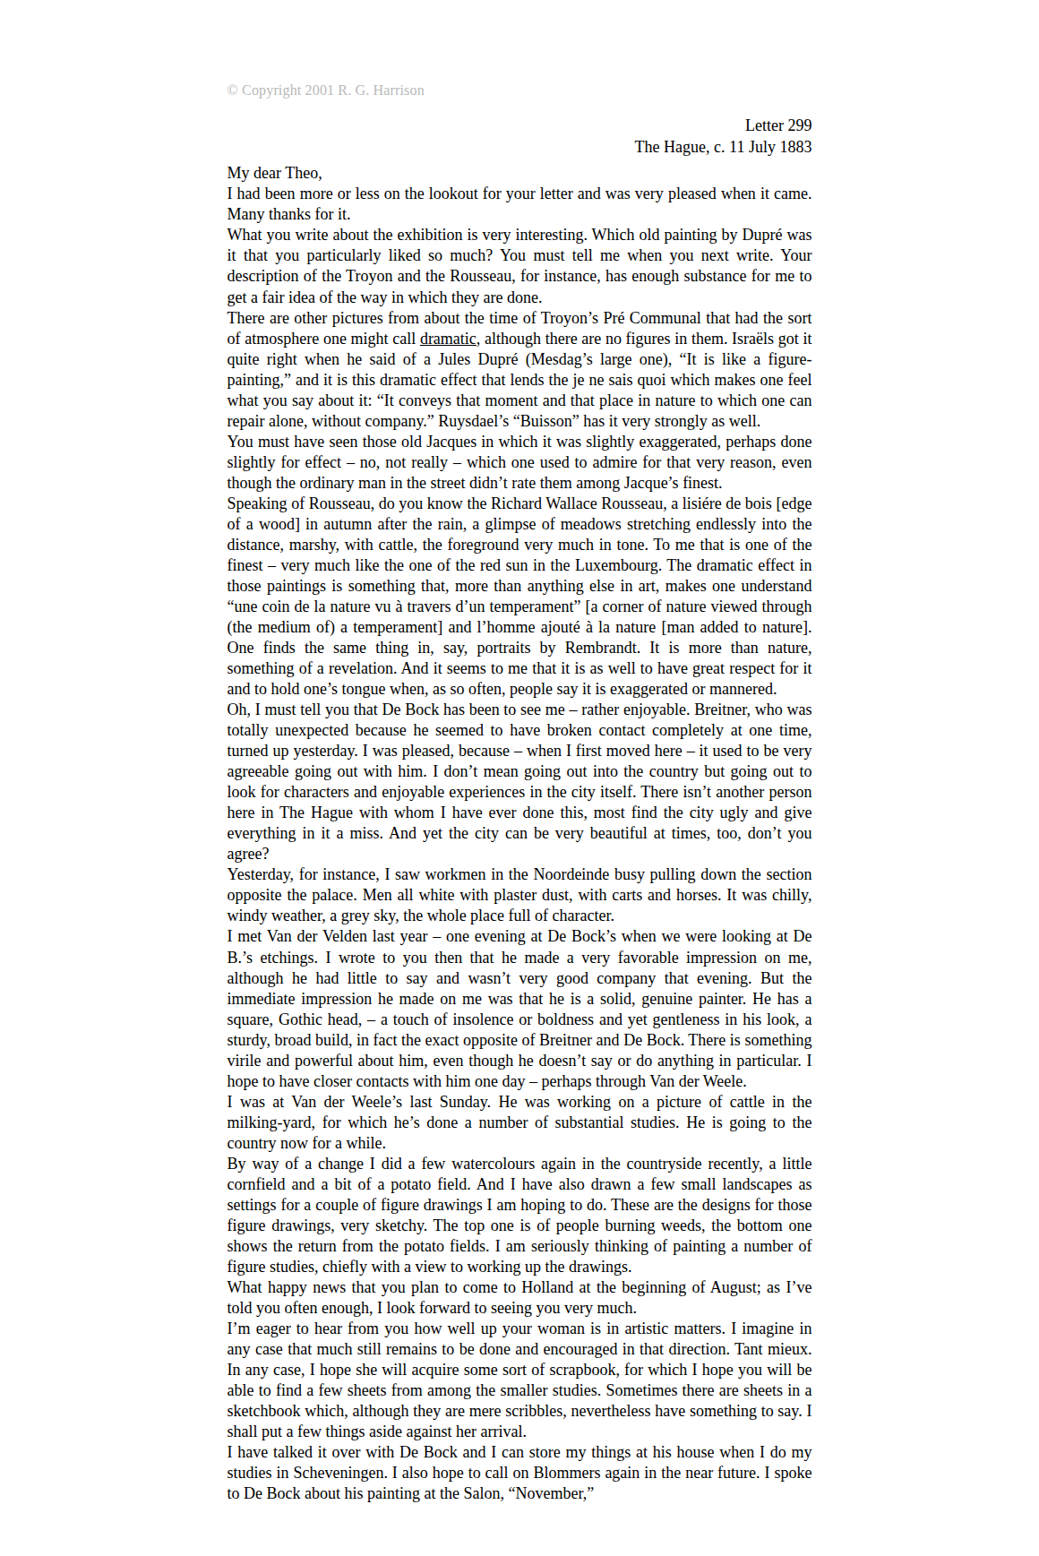© Copyright 2001 R. G. Harrison
Letter 299 The Hague, c. 11 July 1883
My dear Theo,
I had been more or less on the lookout for your letter and was very pleased when it came. Many thanks for it.
What you write about the exhibition is very interesting. Which old painting by Dupré was it that you particularly liked so much? You must tell me when you next write. Your description of the Troyon and the Rousseau, for instance, has enough substance for me to get a fair idea of the way in which they are done.
There are other pictures from about the time of Troyon’s Pré Communal that had the sort of atmosphere one might call dramatic, although there are no figures in them. Israëls got it quite right when he said of a Jules Dupré (Mesdag’s large one), “It is like a figure-painting,” and it is this dramatic effect that lends the je ne sais quoi which makes one feel what you say about it: “It conveys that moment and that place in nature to which one can repair alone, without company.” Ruysdael’s “Buisson” has it very strongly as well.
You must have seen those old Jacques in which it was slightly exaggerated, perhaps done slightly for effect – no, not really – which one used to admire for that very reason, even though the ordinary man in the street didn’t rate them among Jacque’s finest.
Speaking of Rousseau, do you know the Richard Wallace Rousseau, a lisiére de bois [edge of a wood] in autumn after the rain, a glimpse of meadows stretching endlessly into the distance, marshy, with cattle, the foreground very much in tone. To me that is one of the finest – very much like the one of the red sun in the Luxembourg. The dramatic effect in those paintings is something that, more than anything else in art, makes one understand “une coin de la nature vu à travers d’un temperament” [a corner of nature viewed through (the medium of) a temperament] and l’homme ajouté à la nature [man added to nature]. One finds the same thing in, say, portraits by Rembrandt. It is more than nature, something of a revelation. And it seems to me that it is as well to have great respect for it and to hold one’s tongue when, as so often, people say it is exaggerated or mannered.
Oh, I must tell you that De Bock has been to see me – rather enjoyable. Breitner, who was totally unexpected because he seemed to have broken contact completely at one time, turned up yesterday. I was pleased, because – when I first moved here – it used to be very agreeable going out with him. I don’t mean going out into the country but going out to look for characters and enjoyable experiences in the city itself. There isn’t another person here in The Hague with whom I have ever done this, most find the city ugly and give everything in it a miss. And yet the city can be very beautiful at times, too, don’t you agree?
Yesterday, for instance, I saw workmen in the Noordeinde busy pulling down the section opposite the palace. Men all white with plaster dust, with carts and horses. It was chilly, windy weather, a grey sky, the whole place full of character.
I met Van der Velden last year – one evening at De Bock’s when we were looking at De B.’s etchings. I wrote to you then that he made a very favorable impression on me, although he had little to say and wasn’t very good company that evening. But the immediate impression he made on me was that he is a solid, genuine painter. He has a square, Gothic head, – a touch of insolence or boldness and yet gentleness in his look, a sturdy, broad build, in fact the exact opposite of Breitner and De Bock. There is something virile and powerful about him, even though he doesn’t say or do anything in particular. I hope to have closer contacts with him one day – perhaps through Van der Weele.
I was at Van der Weele’s last Sunday. He was working on a picture of cattle in the milking-yard, for which he’s done a number of substantial studies. He is going to the country now for a while.
By way of a change I did a few watercolours again in the countryside recently, a little cornfield and a bit of a potato field. And I have also drawn a few small landscapes as settings for a couple of figure drawings I am hoping to do. These are the designs for those figure drawings, very sketchy. The top one is of people burning weeds, the bottom one shows the return from the potato fields. I am seriously thinking of painting a number of figure studies, chiefly with a view to working up the drawings.
What happy news that you plan to come to Holland at the beginning of August; as I’ve told you often enough, I look forward to seeing you very much.
I’m eager to hear from you how well up your woman is in artistic matters. I imagine in any case that much still remains to be done and encouraged in that direction. Tant mieux. In any case, I hope she will acquire some sort of scrapbook, for which I hope you will be able to find a few sheets from among the smaller studies. Sometimes there are sheets in a sketchbook which, although they are mere scribbles, nevertheless have something to say. I shall put a few things aside against her arrival.
I have talked it over with De Bock and I can store my things at his house when I do my studies in Scheveningen. I also hope to call on Blommers again in the near future. I spoke to De Bock about his painting at the Salon, “November,”